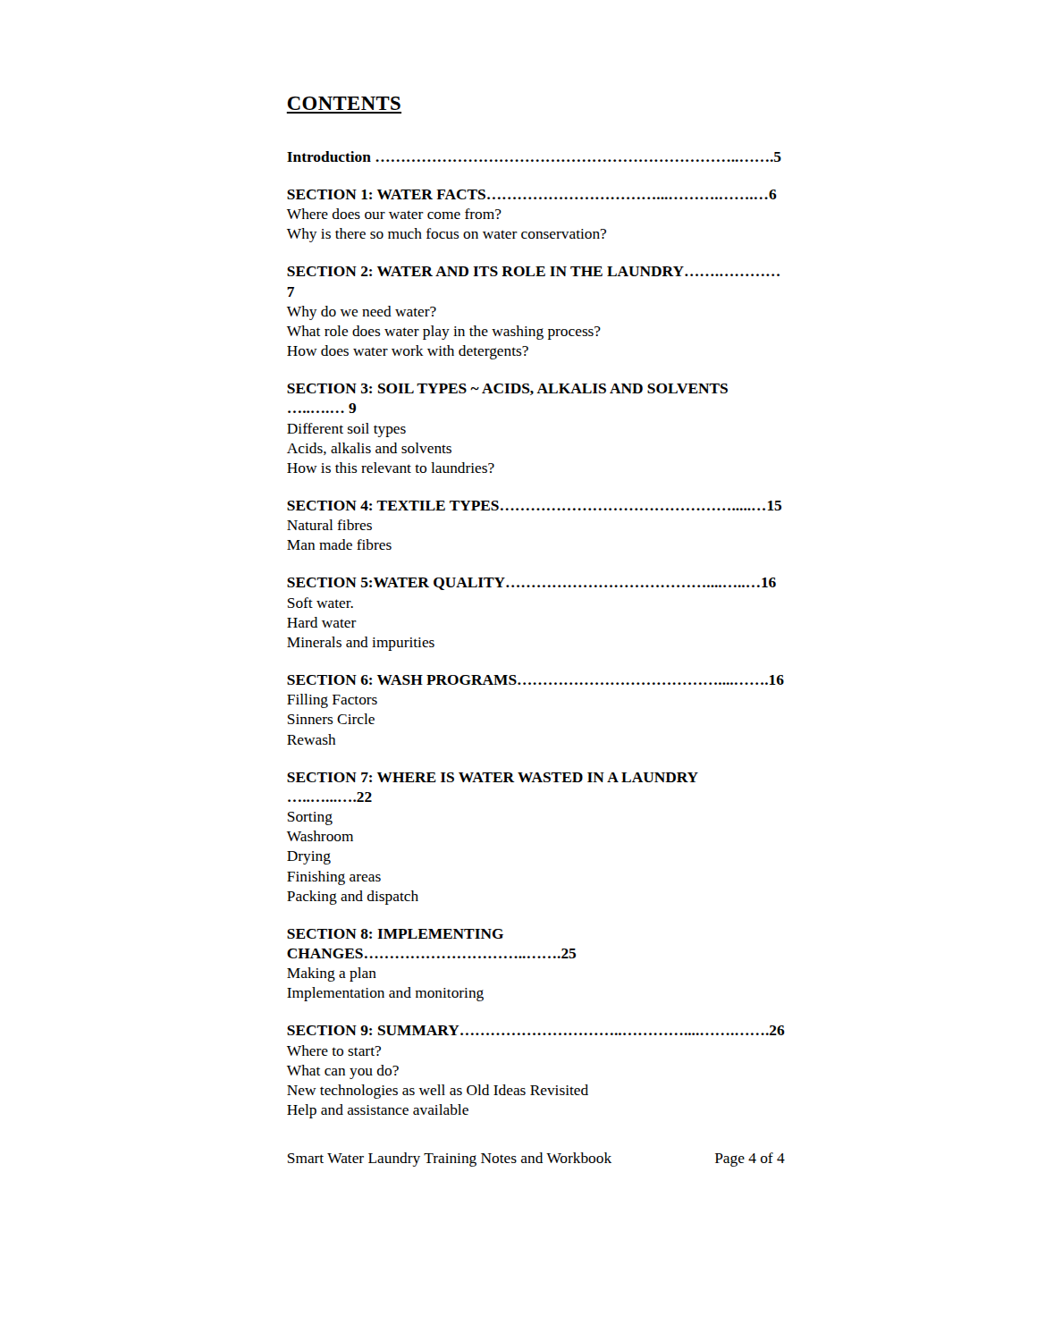CONTENTS
Introduction ……………………………………………………………..…….5
SECTION 1: WATER FACTS……………………………...……….…….…6
Where does our water come from?
Why is there so much focus on water conservation?
SECTION 2: WATER AND ITS ROLE IN THE LAUNDRY…….…………7
Why do we need water?
What role does water play in the washing process?
How does water work with detergents?
SECTION 3: SOIL TYPES ~ ACIDS, ALKALIS AND SOLVENTS …..….… 9
Different soil types
Acids, alkalis and solvents
How is this relevant to laundries?
SECTION 4: TEXTILE TYPES……………………………………….....…15
Natural fibres
Man made fibres
SECTION 5:WATER QUALITY…………………………………....…..…16
Soft water.
Hard water
Minerals and impurities
SECTION 6: WASH PROGRAMS…………………………………....…….16
Filling Factors
Sinners Circle
Rewash
SECTION 7: WHERE IS WATER WASTED IN A LAUNDRY …..…...….22
Sorting
Washroom
Drying
Finishing areas
Packing and dispatch
SECTION 8: IMPLEMENTING CHANGES…………………………..…….25
Making a plan
Implementation and monitoring
SECTION 9: SUMMARY…………………………..…………....…….…….26
Where to start?
What can you do?
New technologies as well as Old Ideas Revisited
Help and assistance available
Smart Water Laundry Training Notes and Workbook Page 4 of 4